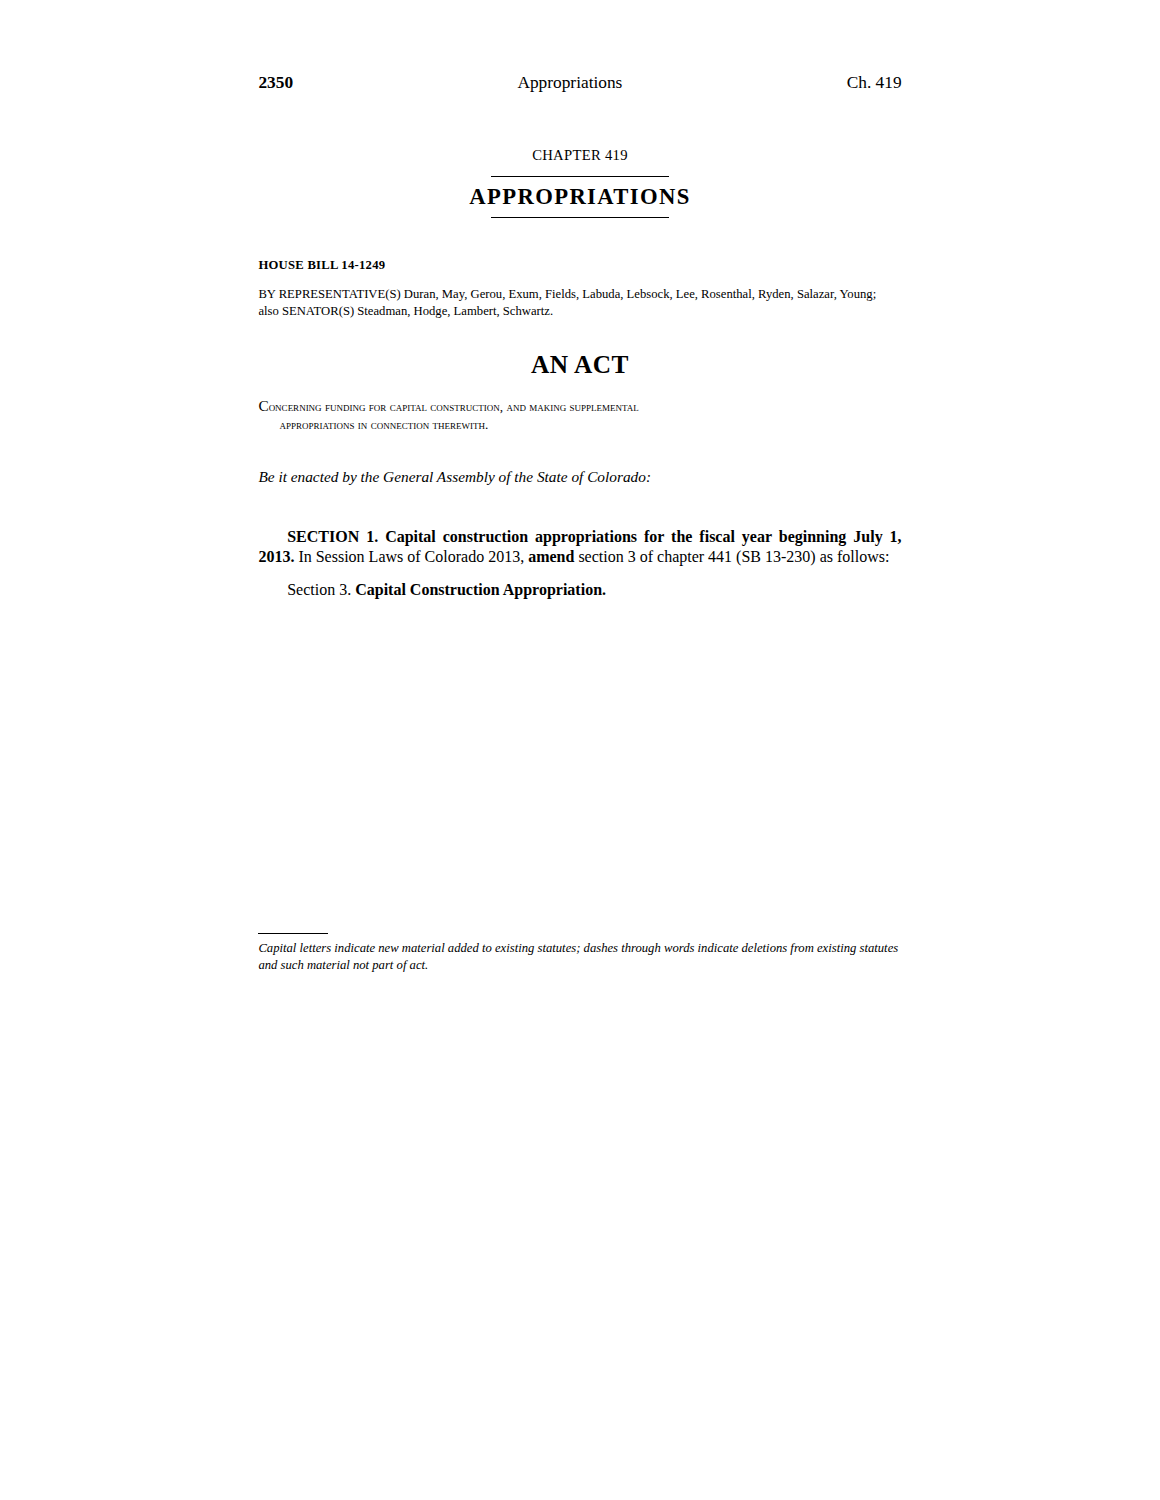2350 Appropriations Ch. 419
CHAPTER 419
APPROPRIATIONS
HOUSE BILL 14-1249
BY REPRESENTATIVE(S) Duran, May, Gerou, Exum, Fields, Labuda, Lebsock, Lee, Rosenthal, Ryden, Salazar, Young;
also SENATOR(S) Steadman, Hodge, Lambert, Schwartz.
AN ACT
Concerning funding for capital construction, and making supplemental appropriations in connection therewith.
Be it enacted by the General Assembly of the State of Colorado:
SECTION 1. Capital construction appropriations for the fiscal year beginning July 1, 2013. In Session Laws of Colorado 2013, amend section 3 of chapter 441 (SB 13-230) as follows:
Section 3. Capital Construction Appropriation.
Capital letters indicate new material added to existing statutes; dashes through words indicate deletions from existing statutes and such material not part of act.